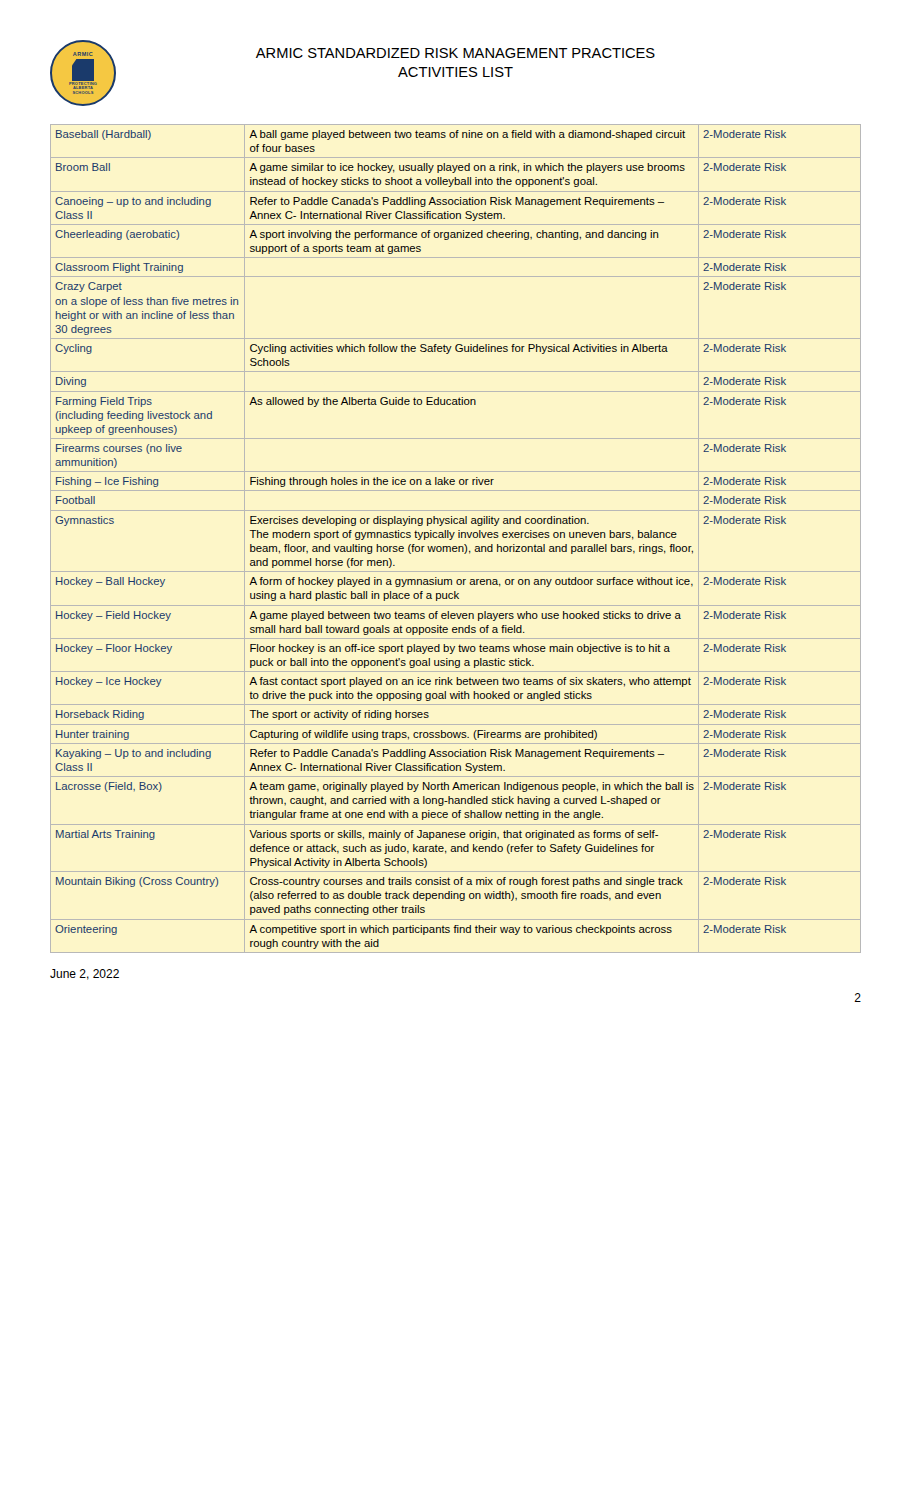ARMIC
PROTECTING
ALBERTA
SCHOOLS
ARMIC STANDARDIZED RISK MANAGEMENT PRACTICES
ACTIVITIES LIST
| Baseball (Hardball) | A ball game played between two teams of nine on a field with a diamond-shaped circuit of four bases | 2-Moderate Risk |
| Broom Ball | A game similar to ice hockey, usually played on a rink, in which the players use brooms instead of hockey sticks to shoot a volleyball into the opponent's goal. | 2-Moderate Risk |
| Canoeing – up to and including Class II | Refer to Paddle Canada's Paddling Association Risk Management Requirements – Annex C- International River Classification System. | 2-Moderate Risk |
| Cheerleading (aerobatic) | A sport involving the performance of organized cheering, chanting, and dancing in support of a sports team at games | 2-Moderate Risk |
| Classroom Flight Training | | 2-Moderate Risk |
| Crazy Carpet on a slope of less than five metres in height or with an incline of less than 30 degrees | | 2-Moderate Risk |
| Cycling | Cycling activities which follow the Safety Guidelines for Physical Activities in Alberta Schools | 2-Moderate Risk |
| Diving | | 2-Moderate Risk |
| Farming Field Trips (including feeding livestock and upkeep of greenhouses) | As allowed by the Alberta Guide to Education | 2-Moderate Risk |
| Firearms courses (no live ammunition) | | 2-Moderate Risk |
| Fishing – Ice Fishing | Fishing through holes in the ice on a lake or river | 2-Moderate Risk |
| Football | | 2-Moderate Risk |
| Gymnastics | Exercises developing or displaying physical agility and coordination. The modern sport of gymnastics typically involves exercises on uneven bars, balance beam, floor, and vaulting horse (for women), and horizontal and parallel bars, rings, floor, and pommel horse (for men). | 2-Moderate Risk |
| Hockey – Ball Hockey | A form of hockey played in a gymnasium or arena, or on any outdoor surface without ice, using a hard plastic ball in place of a puck | 2-Moderate Risk |
| Hockey – Field Hockey | A game played between two teams of eleven players who use hooked sticks to drive a small hard ball toward goals at opposite ends of a field. | 2-Moderate Risk |
| Hockey – Floor Hockey | Floor hockey is an off-ice sport played by two teams whose main objective is to hit a puck or ball into the opponent's goal using a plastic stick. | 2-Moderate Risk |
| Hockey – Ice Hockey | A fast contact sport played on an ice rink between two teams of six skaters, who attempt to drive the puck into the opposing goal with hooked or angled sticks | 2-Moderate Risk |
| Horseback Riding | The sport or activity of riding horses | 2-Moderate Risk |
| Hunter training | Capturing of wildlife using traps, crossbows. (Firearms are prohibited) | 2-Moderate Risk |
| Kayaking – Up to and including Class II | Refer to Paddle Canada's Paddling Association Risk Management Requirements – Annex C- International River Classification System. | 2-Moderate Risk |
| Lacrosse (Field, Box) | A team game, originally played by North American Indigenous people, in which the ball is thrown, caught, and carried with a long-handled stick having a curved L-shaped or triangular frame at one end with a piece of shallow netting in the angle. | 2-Moderate Risk |
| Martial Arts Training | Various sports or skills, mainly of Japanese origin, that originated as forms of self-defence or attack, such as judo, karate, and kendo (refer to Safety Guidelines for Physical Activity in Alberta Schools) | 2-Moderate Risk |
| Mountain Biking (Cross Country) | Cross-country courses and trails consist of a mix of rough forest paths and single track (also referred to as double track depending on width), smooth fire roads, and even paved paths connecting other trails | 2-Moderate Risk |
| Orienteering | A competitive sport in which participants find their way to various checkpoints across rough country with the aid | 2-Moderate Risk |
June 2, 2022
2